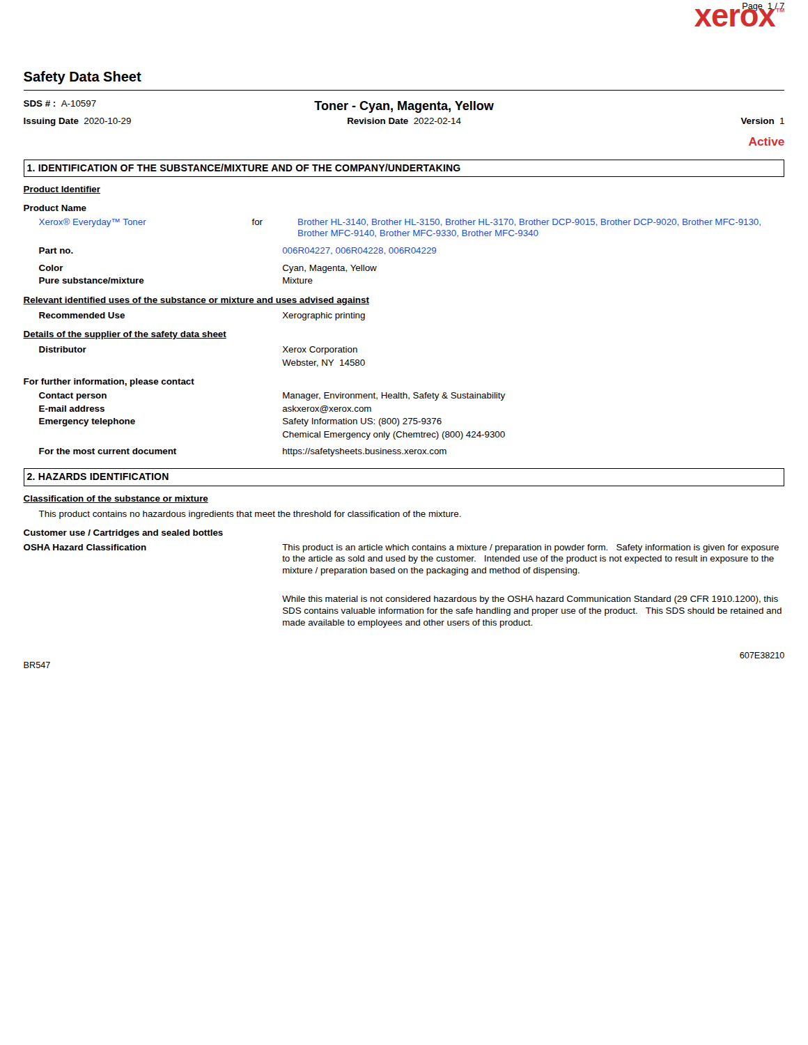xerox™
Page 1 / 7
Safety Data Sheet
| SDS # : A-10597 | Toner - Cyan, Magenta, Yellow | |
| Issuing Date 2020-10-29 | Revision Date 2022-02-14 | Version 1 |
Active
1. IDENTIFICATION OF THE SUBSTANCE/MIXTURE AND OF THE COMPANY/UNDERTAKING
Product Identifier
Product Name
| Xerox® Everyday™ Toner | for | Brother HL-3140, Brother HL-3150, Brother HL-3170, Brother DCP-9015, Brother DCP-9020, Brother MFC-9130, Brother MFC-9140, Brother MFC-9330, Brother MFC-9340 |
| Part no. | 006R04227, 006R04228, 006R04229 |
| Color | Cyan, Magenta, Yellow |
| Pure substance/mixture | Mixture |
Relevant identified uses of the substance or mixture and uses advised against
| Recommended Use | Xerographic printing |
Details of the supplier of the safety data sheet
| Distributor | Xerox Corporation |
| | Webster, NY 14580 |
For further information, please contact
| Contact person | Manager, Environment, Health, Safety & Sustainability |
| E-mail address | askxerox@xerox.com |
| Emergency telephone | Safety Information US: (800) 275-9376 |
| | Chemical Emergency only (Chemtrec) (800) 424-9300 |
| For the most current document | https://safetysheets.business.xerox.com |
2. HAZARDS IDENTIFICATION
Classification of the substance or mixture
This product contains no hazardous ingredients that meet the threshold for classification of the mixture.
Customer use / Cartridges and sealed bottles
| OSHA Hazard Classification | This product is an article which contains a mixture / preparation in powder form. Safety information is given for exposure to the article as sold and used by the customer. Intended use of the product is not expected to result in exposure to the mixture / preparation based on the packaging and method of dispensing. |
| | While this material is not considered hazardous by the OSHA hazard Communication Standard (29 CFR 1910.1200), this SDS contains valuable information for the safe handling and proper use of the product. This SDS should be retained and made available to employees and other users of this product. |
607E38210
BR547